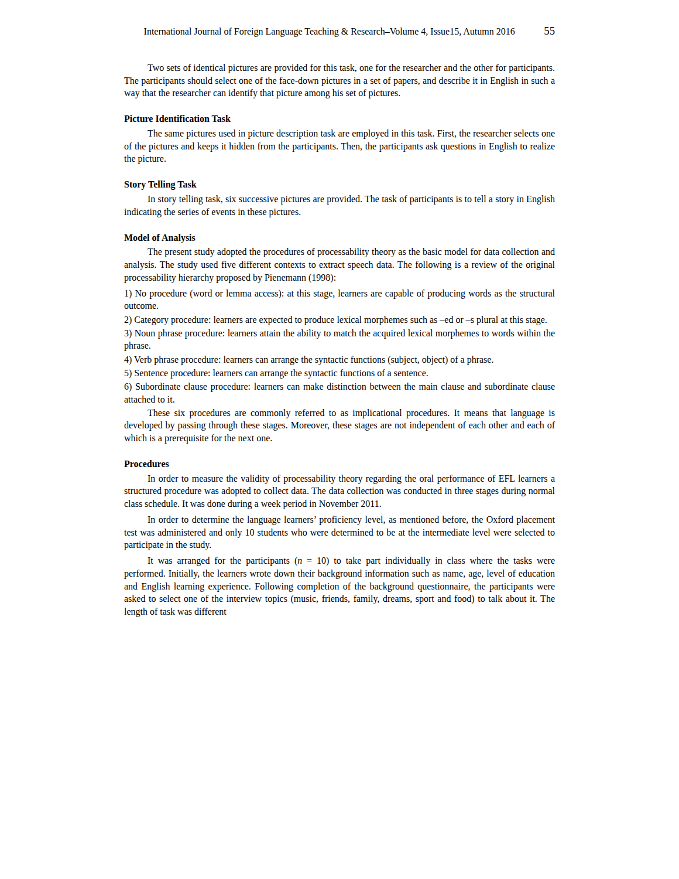International Journal of Foreign Language Teaching & Research–Volume 4, Issue15, Autumn 2016
55
Two sets of identical pictures are provided for this task, one for the researcher and the other for participants. The participants should select one of the face-down pictures in a set of papers, and describe it in English in such a way that the researcher can identify that picture among his set of pictures.
Picture Identification Task
The same pictures used in picture description task are employed in this task. First, the researcher selects one of the pictures and keeps it hidden from the participants. Then, the participants ask questions in English to realize the picture.
Story Telling Task
In story telling task, six successive pictures are provided. The task of participants is to tell a story in English indicating the series of events in these pictures.
Model of Analysis
The present study adopted the procedures of processability theory as the basic model for data collection and analysis. The study used five different contexts to extract speech data. The following is a review of the original processability hierarchy proposed by Pienemann (1998):
1) No procedure (word or lemma access): at this stage, learners are capable of producing words as the structural outcome.
2) Category procedure: learners are expected to produce lexical morphemes such as –ed or –s plural at this stage.
3) Noun phrase procedure: learners attain the ability to match the acquired lexical morphemes to words within the phrase.
4) Verb phrase procedure: learners can arrange the syntactic functions (subject, object) of a phrase.
5) Sentence procedure: learners can arrange the syntactic functions of a sentence.
6) Subordinate clause procedure: learners can make distinction between the main clause and subordinate clause attached to it.
These six procedures are commonly referred to as implicational procedures. It means that language is developed by passing through these stages. Moreover, these stages are not independent of each other and each of which is a prerequisite for the next one.
Procedures
In order to measure the validity of processability theory regarding the oral performance of EFL learners a structured procedure was adopted to collect data. The data collection was conducted in three stages during normal class schedule. It was done during a week period in November 2011.
In order to determine the language learners’ proficiency level, as mentioned before, the Oxford placement test was administered and only 10 students who were determined to be at the intermediate level were selected to participate in the study.
It was arranged for the participants (n = 10) to take part individually in class where the tasks were performed. Initially, the learners wrote down their background information such as name, age, level of education and English learning experience. Following completion of the background questionnaire, the participants were asked to select one of the interview topics (music, friends, family, dreams, sport and food) to talk about it. The length of task was different